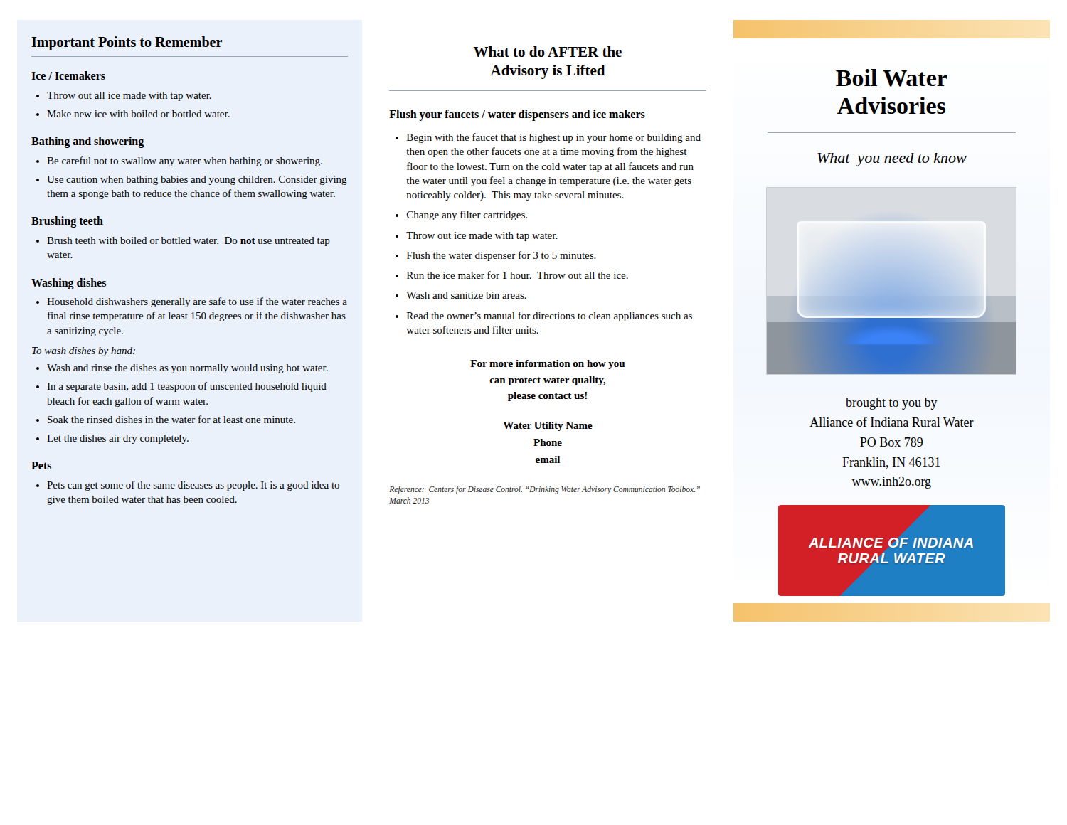Important Points to Remember
Ice / Icemakers
Throw out all ice made with tap water.
Make new ice with boiled or bottled water.
Bathing and showering
Be careful not to swallow any water when bathing or showering.
Use caution when bathing babies and young children. Consider giving them a sponge bath to reduce the chance of them swallowing water.
Brushing teeth
Brush teeth with boiled or bottled water. Do not use untreated tap water.
Washing dishes
Household dishwashers generally are safe to use if the water reaches a final rinse temperature of at least 150 degrees or if the dishwasher has a sanitizing cycle.
To wash dishes by hand:
Wash and rinse the dishes as you normally would using hot water.
In a separate basin, add 1 teaspoon of unscented household liquid bleach for each gallon of warm water.
Soak the rinsed dishes in the water for at least one minute.
Let the dishes air dry completely.
Pets
Pets can get some of the same diseases as people. It is a good idea to give them boiled water that has been cooled.
What to do AFTER the
Advisory is Lifted
Flush your faucets / water dispensers and ice makers
Begin with the faucet that is highest up in your home or building and then open the other faucets one at a time moving from the highest floor to the lowest. Turn on the cold water tap at all faucets and run the water until you feel a change in temperature (i.e. the water gets noticeably colder). This may take several minutes.
Change any filter cartridges.
Throw out ice made with tap water.
Flush the water dispenser for 3 to 5 minutes.
Run the ice maker for 1 hour. Throw out all the ice.
Wash and sanitize bin areas.
Read the owner’s manual for directions to clean appliances such as water softeners and filter units.
For more information on how you
can protect water quality,
please contact us!
Water Utility Name
Phone
email
Reference: Centers for Disease Control. “Drinking Water Advisory Communication Toolbox.” March 2013
Boil Water
Advisories
What you need to know
brought to you by
Alliance of Indiana Rural Water
PO Box 789
Franklin, IN 46131
www.inh2o.org
Alliance of Indiana Rural Water